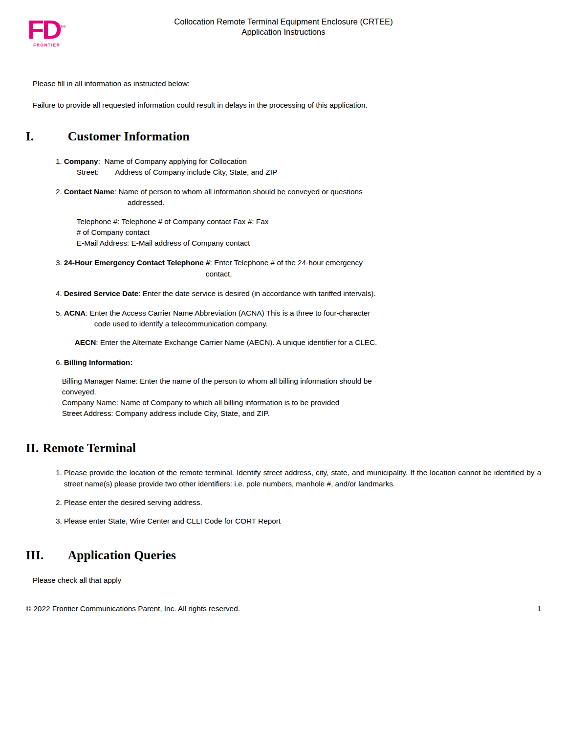FD™
FRONTIER
Collocation Remote Terminal Equipment Enclosure (CRTEE)
Application Instructions
Please fill in all information as instructed below:
Failure to provide all requested information could result in delays in the processing of this application.
I. Customer Information
1. Company: Name of Company applying for Collocation
Street: Address of Company include City, State, and ZIP
2. Contact Name: Name of person to whom all information should be conveyed or questions
addressed.
Telephone #: Telephone # of Company contact Fax #: Fax
# of Company contact
E-Mail Address: E-Mail address of Company contact
3. 24-Hour Emergency Contact Telephone #: Enter Telephone # of the 24-hour emergency
contact.
4. Desired Service Date: Enter the date service is desired (in accordance with tariffed intervals).
5. ACNA: Enter the Access Carrier Name Abbreviation (ACNA) This is a three to four-character
code used to identify a telecommunication company.
AECN: Enter the Alternate Exchange Carrier Name (AECN). A unique identifier for a CLEC.
6. Billing Information:
Billing Manager Name: Enter the name of the person to whom all billing information should be
conveyed.
Company Name: Name of Company to which all billing information is to be provided
Street Address: Company address include City, State, and ZIP.
II. Remote Terminal
1. Please provide the location of the remote terminal. Identify street address, city, state, and municipality. If the location cannot be identified by a street name(s) please provide two other identifiers: i.e. pole numbers, manhole #, and/or landmarks.
2. Please enter the desired serving address.
3. Please enter State, Wire Center and CLLI Code for CORT Report
III. Application Queries
Please check all that apply
© 2022 Frontier Communications Parent, Inc. All rights reserved. 1